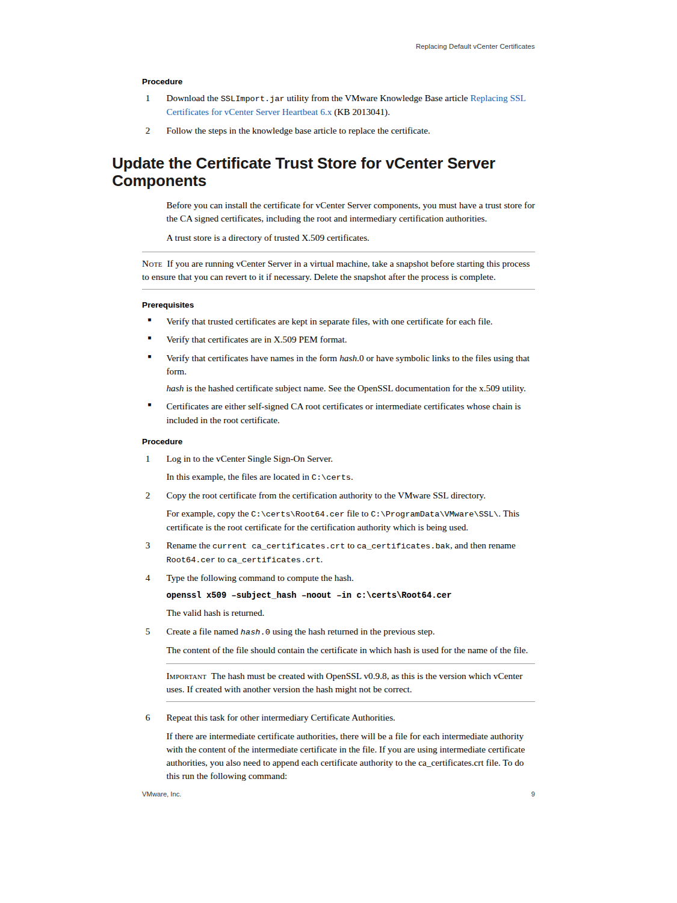Replacing Default vCenter Certificates
Procedure
Download the SSLImport.jar utility from the VMware Knowledge Base article Replacing SSL Certificates for vCenter Server Heartbeat 6.x (KB 2013041).
Follow the steps in the knowledge base article to replace the certificate.
Update the Certificate Trust Store for vCenter Server Components
Before you can install the certificate for vCenter Server components, you must have a trust store for the CA signed certificates, including the root and intermediary certification authorities.
A trust store is a directory of trusted X.509 certificates.
Note If you are running vCenter Server in a virtual machine, take a snapshot before starting this process to ensure that you can revert to it if necessary. Delete the snapshot after the process is complete.
Prerequisites
Verify that trusted certificates are kept in separate files, with one certificate for each file.
Verify that certificates are in X.509 PEM format.
Verify that certificates have names in the form hash.0 or have symbolic links to the files using that form.
hash is the hashed certificate subject name. See the OpenSSL documentation for the x.509 utility.
Certificates are either self-signed CA root certificates or intermediate certificates whose chain is included in the root certificate.
Procedure
Log in to the vCenter Single Sign-On Server.
In this example, the files are located in C:\certs.
Copy the root certificate from the certification authority to the VMware SSL directory.
For example, copy the C:\certs\Root64.cer file to C:\ProgramData\VMware\SSL\. This certificate is the root certificate for the certification authority which is being used.
Rename the current ca_certificates.crt to ca_certificates.bak, and then rename Root64.cer to ca_certificates.crt.
Type the following command to compute the hash.
openssl x509 –subject_hash –noout –in c:\certs\Root64.cer
The valid hash is returned.
Create a file named hash.0 using the hash returned in the previous step.
The content of the file should contain the certificate in which hash is used for the name of the file.
Important The hash must be created with OpenSSL v0.9.8, as this is the version which vCenter uses. If created with another version the hash might not be correct.
Repeat this task for other intermediary Certificate Authorities.
If there are intermediate certificate authorities, there will be a file for each intermediate authority with the content of the intermediate certificate in the file. If you are using intermediate certificate authorities, you also need to append each certificate authority to the ca_certificates.crt file. To do this run the following command:
VMware, Inc. 9